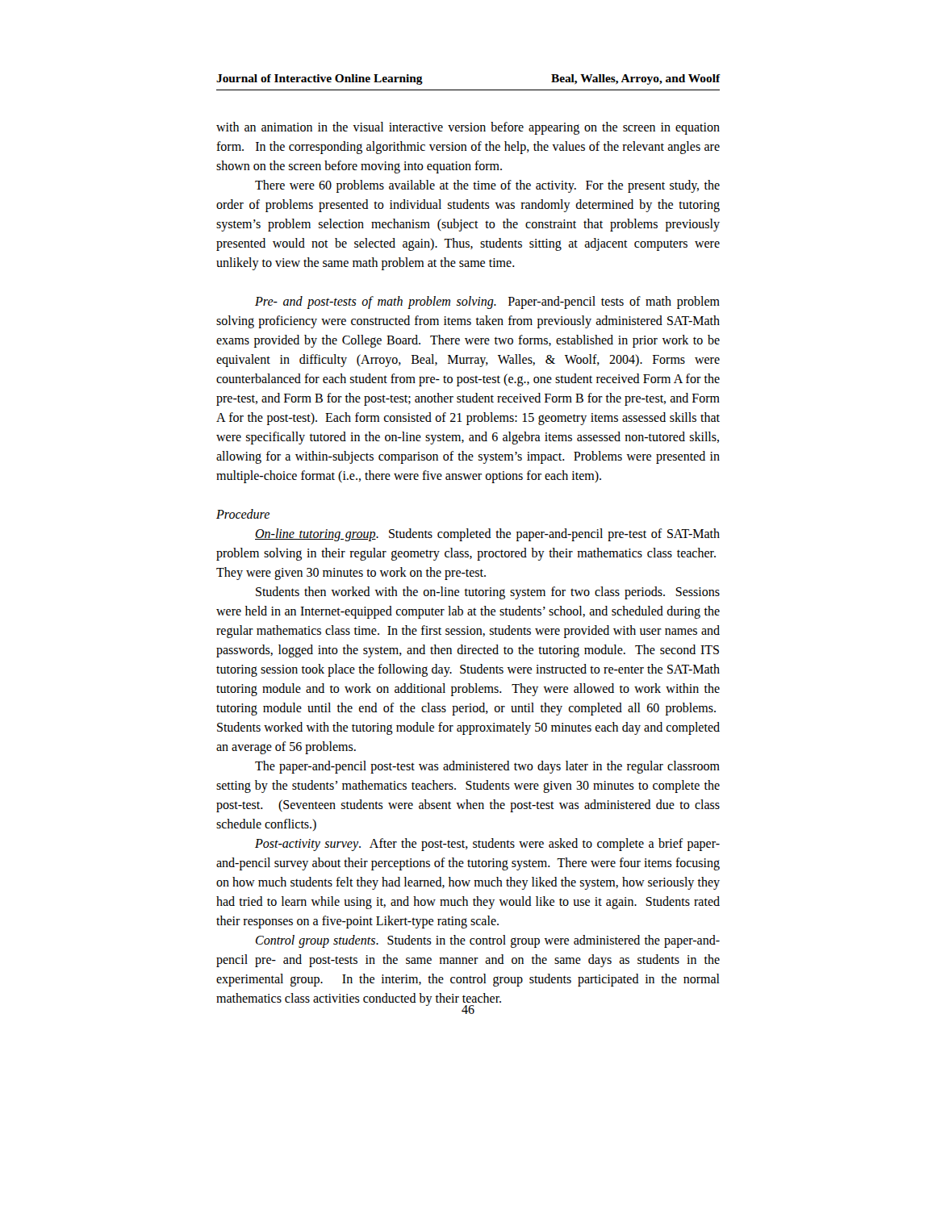Journal of Interactive Online Learning Beal, Walles, Arroyo, and Woolf
with an animation in the visual interactive version before appearing on the screen in equation form. In the corresponding algorithmic version of the help, the values of the relevant angles are shown on the screen before moving into equation form.
There were 60 problems available at the time of the activity. For the present study, the order of problems presented to individual students was randomly determined by the tutoring system’s problem selection mechanism (subject to the constraint that problems previously presented would not be selected again). Thus, students sitting at adjacent computers were unlikely to view the same math problem at the same time.
Pre- and post-tests of math problem solving. Paper-and-pencil tests of math problem solving proficiency were constructed from items taken from previously administered SAT-Math exams provided by the College Board. There were two forms, established in prior work to be equivalent in difficulty (Arroyo, Beal, Murray, Walles, & Woolf, 2004). Forms were counterbalanced for each student from pre- to post-test (e.g., one student received Form A for the pre-test, and Form B for the post-test; another student received Form B for the pre-test, and Form A for the post-test). Each form consisted of 21 problems: 15 geometry items assessed skills that were specifically tutored in the on-line system, and 6 algebra items assessed non-tutored skills, allowing for a within-subjects comparison of the system’s impact. Problems were presented in multiple-choice format (i.e., there were five answer options for each item).
Procedure
On-line tutoring group. Students completed the paper-and-pencil pre-test of SAT-Math problem solving in their regular geometry class, proctored by their mathematics class teacher. They were given 30 minutes to work on the pre-test.
Students then worked with the on-line tutoring system for two class periods. Sessions were held in an Internet-equipped computer lab at the students’ school, and scheduled during the regular mathematics class time. In the first session, students were provided with user names and passwords, logged into the system, and then directed to the tutoring module. The second ITS tutoring session took place the following day. Students were instructed to re-enter the SAT-Math tutoring module and to work on additional problems. They were allowed to work within the tutoring module until the end of the class period, or until they completed all 60 problems. Students worked with the tutoring module for approximately 50 minutes each day and completed an average of 56 problems.
The paper-and-pencil post-test was administered two days later in the regular classroom setting by the students’ mathematics teachers. Students were given 30 minutes to complete the post-test. (Seventeen students were absent when the post-test was administered due to class schedule conflicts.)
Post-activity survey. After the post-test, students were asked to complete a brief paper-and-pencil survey about their perceptions of the tutoring system. There were four items focusing on how much students felt they had learned, how much they liked the system, how seriously they had tried to learn while using it, and how much they would like to use it again. Students rated their responses on a five-point Likert-type rating scale.
Control group students. Students in the control group were administered the paper-and-pencil pre- and post-tests in the same manner and on the same days as students in the experimental group. In the interim, the control group students participated in the normal mathematics class activities conducted by their teacher.
46